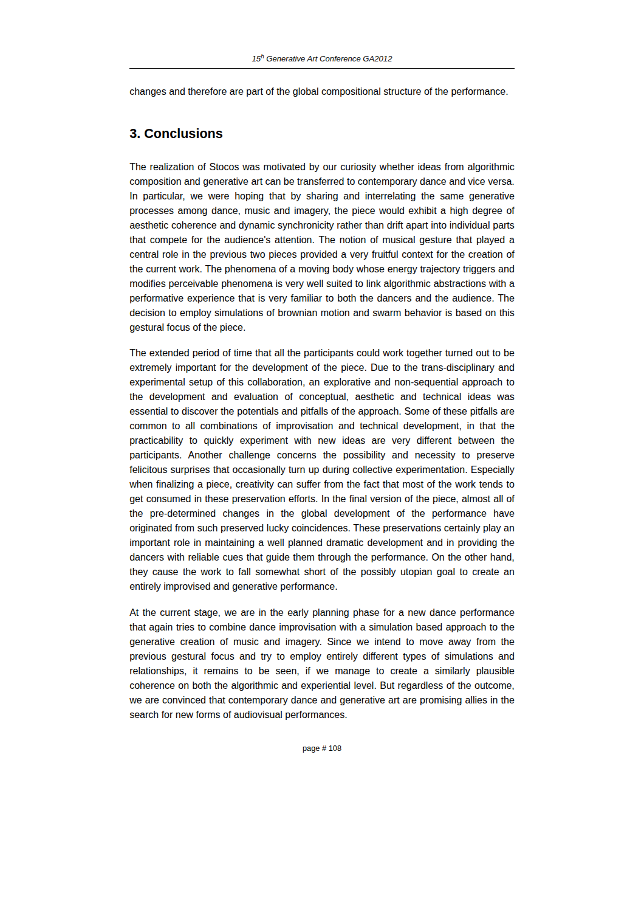15h Generative Art Conference GA2012
changes and therefore are part of the global compositional structure of the performance.
3. Conclusions
The realization of Stocos was motivated by our curiosity whether ideas from algorithmic composition and generative art can be transferred to contemporary dance and vice versa. In particular, we were hoping that by sharing and interrelating the same generative processes among dance, music and imagery, the piece would exhibit a high degree of aesthetic coherence and dynamic synchronicity rather than drift apart into individual parts that compete for the audience's attention. The notion of musical gesture that played a central role in the previous two pieces provided a very fruitful context for the creation of the current work. The phenomena of a moving body whose energy trajectory triggers and modifies perceivable phenomena is very well suited to link algorithmic abstractions with a performative experience that is very familiar to both the dancers and the audience. The decision to employ simulations of brownian motion and swarm behavior is based on this gestural focus of the piece.
The extended period of time that all the participants could work together turned out to be extremely important for the development of the piece. Due to the trans-disciplinary and experimental setup of this collaboration, an explorative and non-sequential approach to the development and evaluation of conceptual, aesthetic and technical ideas was essential to discover the potentials and pitfalls of the approach. Some of these pitfalls are common to all combinations of improvisation and technical development, in that the practicability to quickly experiment with new ideas are very different between the participants. Another challenge concerns the possibility and necessity to preserve felicitous surprises that occasionally turn up during collective experimentation. Especially when finalizing a piece, creativity can suffer from the fact that most of the work tends to get consumed in these preservation efforts. In the final version of the piece, almost all of the pre-determined changes in the global development of the performance have originated from such preserved lucky coincidences. These preservations certainly play an important role in maintaining a well planned dramatic development and in providing the dancers with reliable cues that guide them through the performance. On the other hand, they cause the work to fall somewhat short of the possibly utopian goal to create an entirely improvised and generative performance.
At the current stage, we are in the early planning phase for a new dance performance that again tries to combine dance improvisation with a simulation based approach to the generative creation of music and imagery. Since we intend to move away from the previous gestural focus and try to employ entirely different types of simulations and relationships, it remains to be seen, if we manage to create a similarly plausible coherence on both the algorithmic and experiential level. But regardless of the outcome, we are convinced that contemporary dance and generative art are promising allies in the search for new forms of audiovisual performances.
page # 108